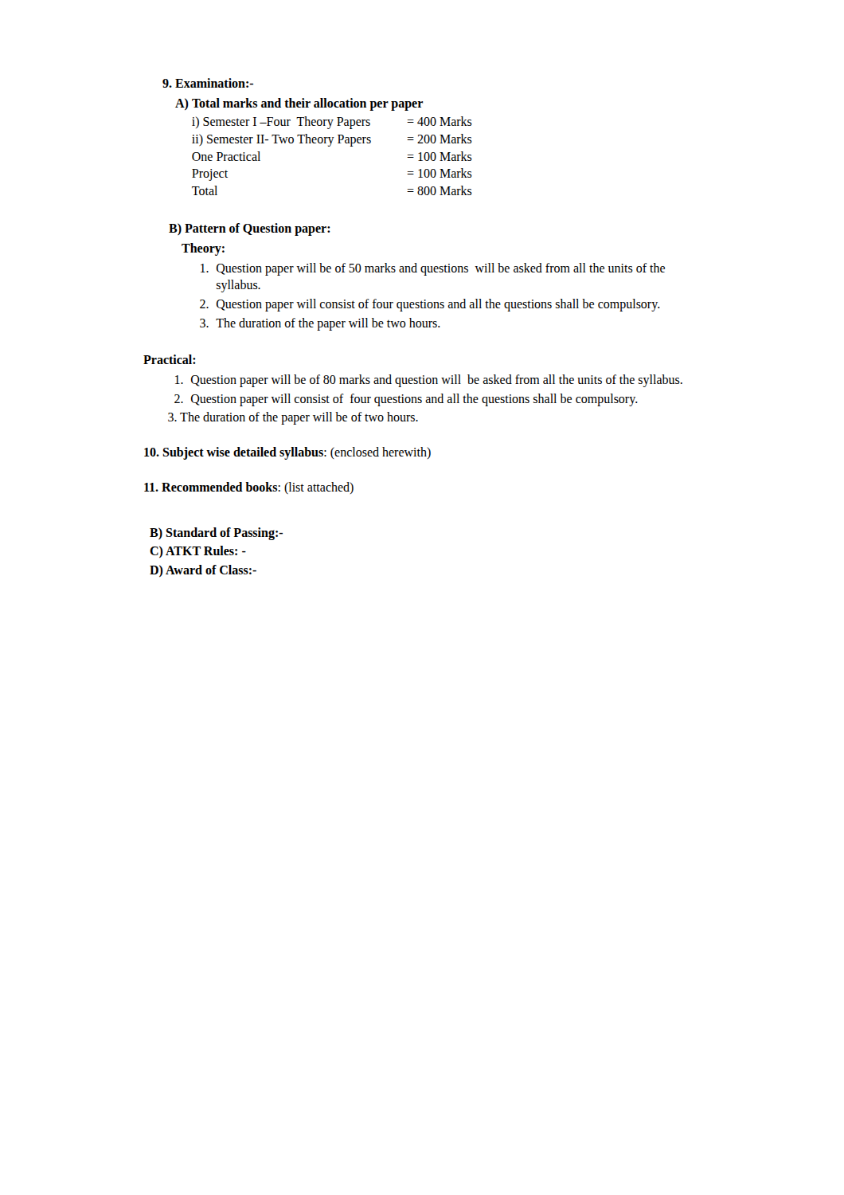9. Examination:-
A) Total marks and their allocation per paper
| i) Semester I –Four Theory Papers | = 400 Marks |
| ii) Semester II- Two Theory Papers | = 200 Marks |
| One Practical | = 100 Marks |
| Project | = 100 Marks |
| Total | = 800 Marks |
B) Pattern of Question paper:
Theory:
Question paper will be of 50 marks and questions will be asked from all the units of the syllabus.
Question paper will consist of four questions and all the questions shall be compulsory.
The duration of the paper will be two hours.
Practical:
Question paper will be of 80 marks and question will be asked from all the units of the syllabus.
Question paper will consist of four questions and all the questions shall be compulsory.
3. The duration of the paper will be of two hours.
10. Subject wise detailed syllabus: (enclosed herewith)
11. Recommended books: (list attached)
B) Standard of Passing:-
C) ATKT Rules: -
D) Award of Class:-